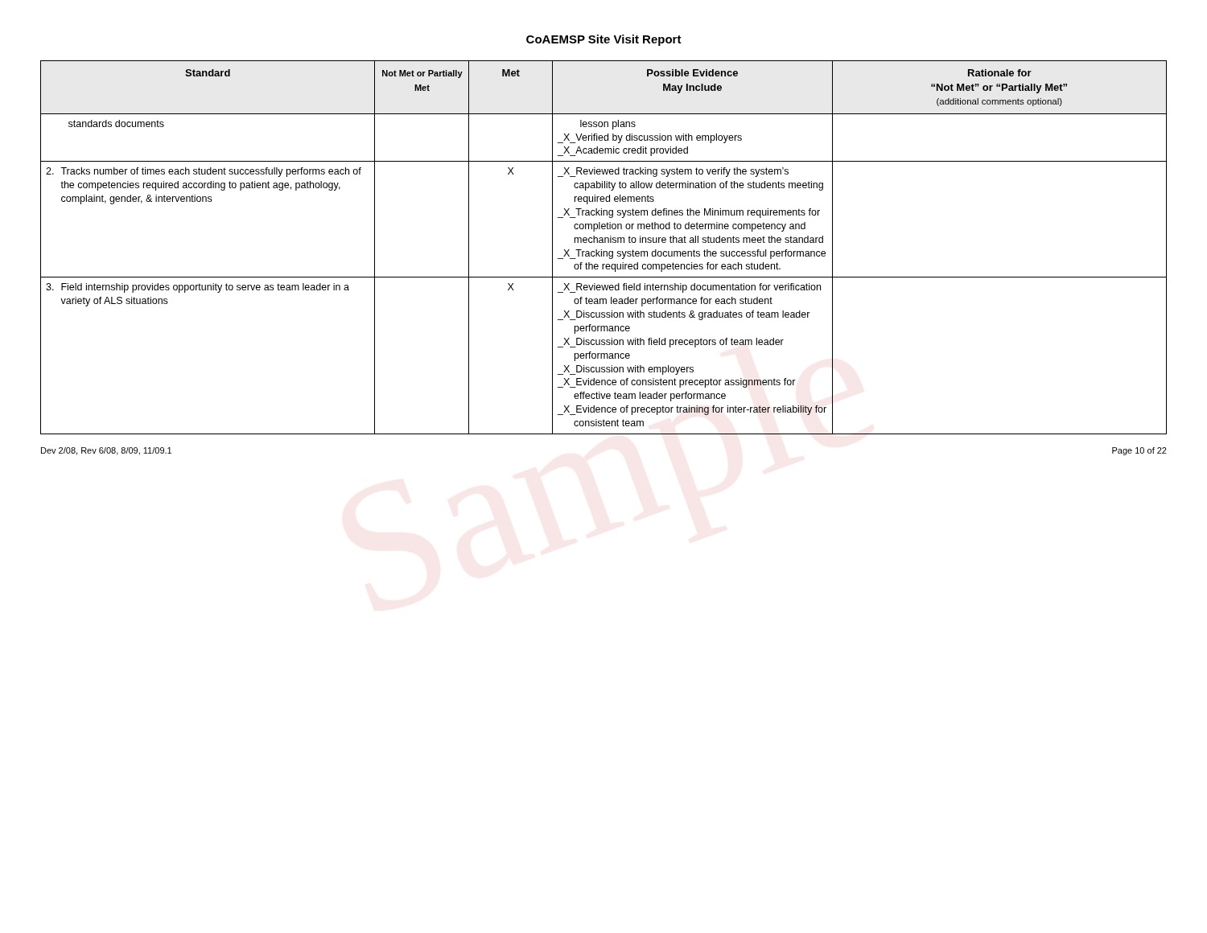Sample
CoAEMSP Site Visit Report
| Standard | Not Met or Partially Met | Met | Possible Evidence May Include | Rationale for “Not Met” or “Partially Met” (additional comments optional) |
| --- | --- | --- | --- | --- |
| standards documents | | | lesson plans _X_Verified by discussion with employers _X_Academic credit provided | |
| 2. Tracks number of times each student successfully performs each of the competencies required according to patient age, pathology, complaint, gender, & interventions | | X | _X_Reviewed tracking system to verify the system’s capability to allow determination of the students meeting required elements _X_Tracking system defines the Minimum requirements for completion or method to determine competency and mechanism to insure that all students meet the standard _X_Tracking system documents the successful performance of the required competencies for each student. | |
| 3. Field internship provides opportunity to serve as team leader in a variety of ALS situations | | X | _X_Reviewed field internship documentation for verification of team leader performance for each student _X_Discussion with students & graduates of team leader performance _X_Discussion with field preceptors of team leader performance _X_Discussion with employers _X_Evidence of consistent preceptor assignments for effective team leader performance _X_Evidence of preceptor training for inter-rater reliability for consistent team | |
Dev 2/08, Rev 6/08, 8/09, 11/09.1 Page 10 of 22